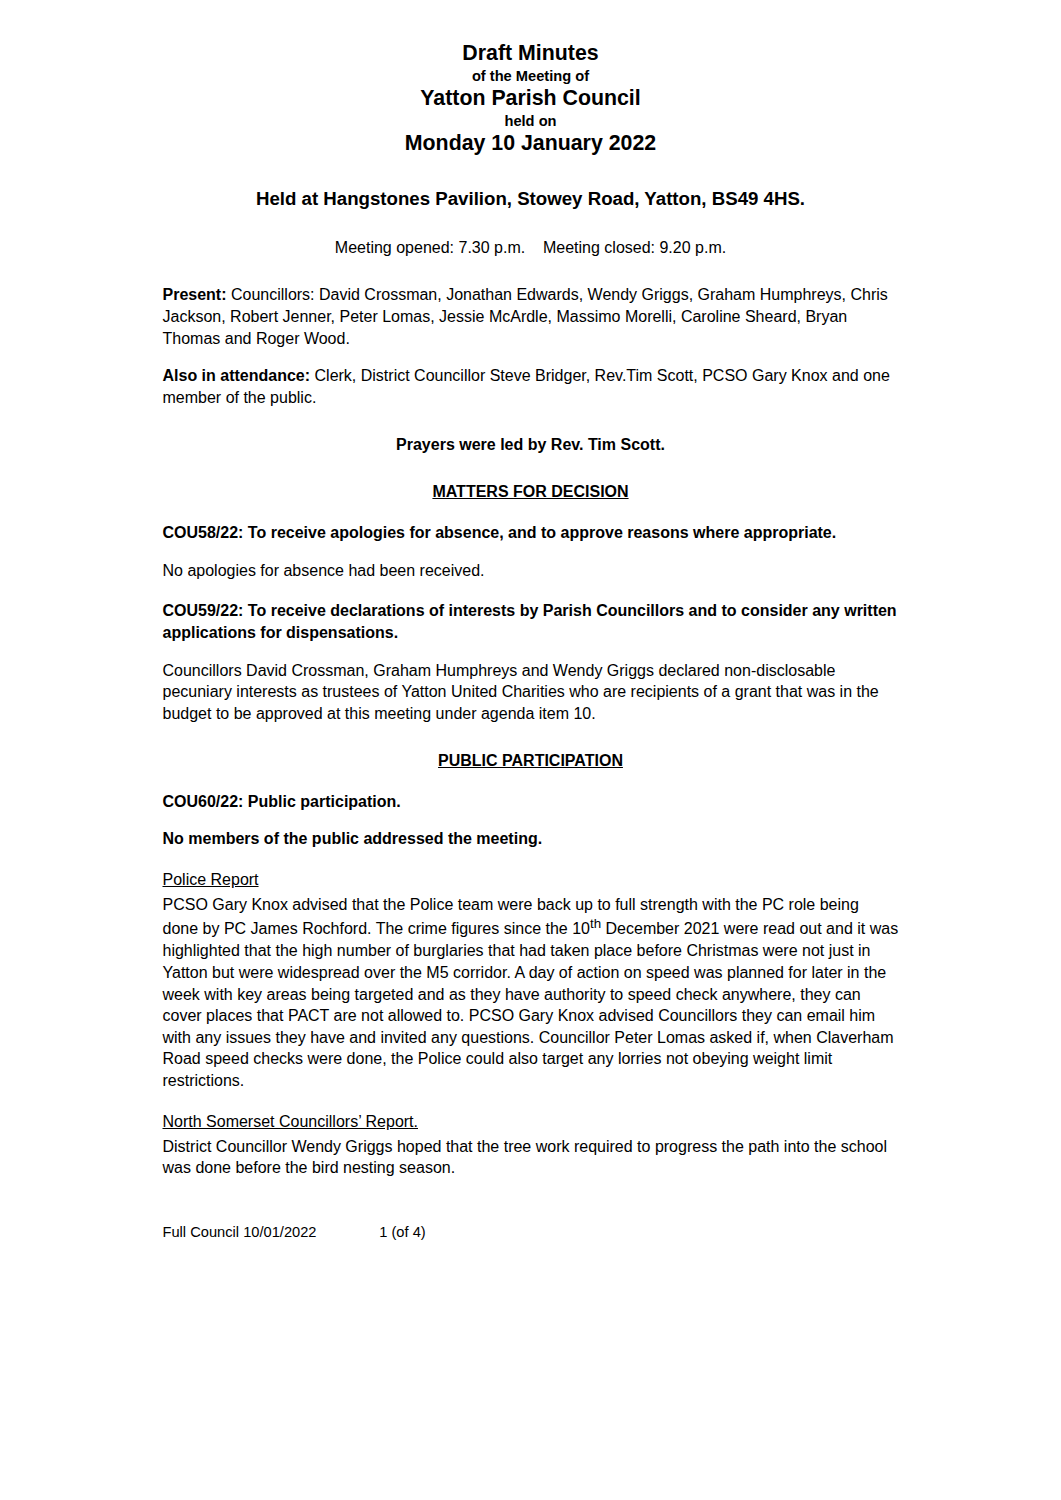Draft Minutes of the Meeting of Yatton Parish Council held on Monday 10 January 2022
Held at Hangstones Pavilion, Stowey Road, Yatton, BS49 4HS.
Meeting opened: 7.30 p.m. Meeting closed: 9.20 p.m.
Present: Councillors: David Crossman, Jonathan Edwards, Wendy Griggs, Graham Humphreys, Chris Jackson, Robert Jenner, Peter Lomas, Jessie McArdle, Massimo Morelli, Caroline Sheard, Bryan Thomas and Roger Wood.
Also in attendance: Clerk, District Councillor Steve Bridger, Rev.Tim Scott, PCSO Gary Knox and one member of the public.
Prayers were led by Rev. Tim Scott.
MATTERS FOR DECISION
COU58/22: To receive apologies for absence, and to approve reasons where appropriate.
No apologies for absence had been received.
COU59/22: To receive declarations of interests by Parish Councillors and to consider any written applications for dispensations.
Councillors David Crossman, Graham Humphreys and Wendy Griggs declared non-disclosable pecuniary interests as trustees of Yatton United Charities who are recipients of a grant that was in the budget to be approved at this meeting under agenda item 10.
PUBLIC PARTICIPATION
COU60/22: Public participation.
No members of the public addressed the meeting.
Police Report
PCSO Gary Knox advised that the Police team were back up to full strength with the PC role being done by PC James Rochford. The crime figures since the 10th December 2021 were read out and it was highlighted that the high number of burglaries that had taken place before Christmas were not just in Yatton but were widespread over the M5 corridor. A day of action on speed was planned for later in the week with key areas being targeted and as they have authority to speed check anywhere, they can cover places that PACT are not allowed to. PCSO Gary Knox advised Councillors they can email him with any issues they have and invited any questions. Councillor Peter Lomas asked if, when Claverham Road speed checks were done, the Police could also target any lorries not obeying weight limit restrictions.
North Somerset Councillors’ Report.
District Councillor Wendy Griggs hoped that the tree work required to progress the path into the school was done before the bird nesting season.
Full Council 10/01/2022 1 (of 4)